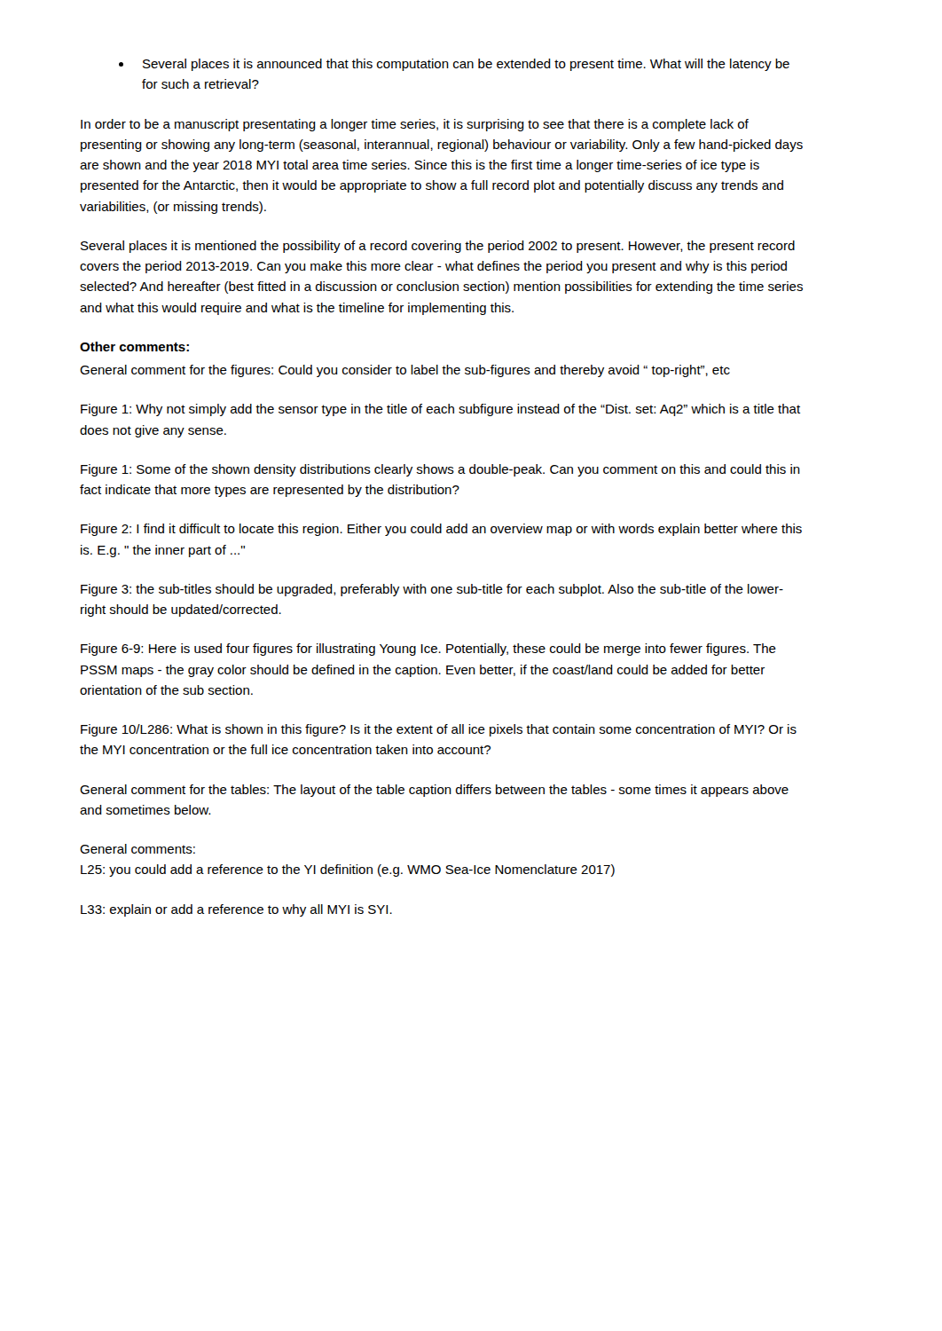Several places it is announced that this computation can be extended to present time. What will the latency be for such a retrieval?
In order to be a manuscript presentating a longer time series, it is surprising to see that there is a complete lack of presenting or showing any long-term (seasonal, interannual, regional) behaviour or variability. Only a few hand-picked days are shown and the year 2018 MYI total area time series. Since this is the first time a longer time-series of ice type is presented for the Antarctic, then it would be appropriate to show a full record plot and potentially discuss any trends and variabilities, (or missing trends).
Several places it is mentioned the possibility of a record covering the period 2002 to present. However, the present record covers the period 2013-2019. Can you make this more clear - what defines the period you present and why is this period selected? And hereafter (best fitted in a discussion or conclusion section) mention possibilities for extending the time series and what this would require and what is the timeline for implementing this.
Other comments:
General comment for the figures: Could you consider to label the sub-figures and thereby avoid “ top-right”, etc
Figure 1: Why not simply add the sensor type in the title of each subfigure instead of the “Dist. set: Aq2” which is a title that does not give any sense.
Figure 1: Some of the shown density distributions clearly shows a double-peak. Can you comment on this and could this in fact indicate that more types are represented by the distribution?
Figure 2: I find it difficult to locate this region. Either you could add an overview map or with words explain better where this is. E.g. " the inner part of ..."
Figure 3: the sub-titles should be upgraded, preferably with one sub-title for each subplot. Also the sub-title of the lower-right should be updated/corrected.
Figure 6-9: Here is used four figures for illustrating Young Ice. Potentially, these could be merge into fewer figures. The PSSM maps - the gray color should be defined in the caption. Even better, if the coast/land could be added for better orientation of the sub section.
Figure 10/L286: What is shown in this figure? Is it the extent of all ice pixels that contain some concentration of MYI? Or is the MYI concentration or the full ice concentration taken into account?
General comment for the tables: The layout of the table caption differs between the tables - some times it appears above and sometimes below.
General comments:
L25: you could add a reference to the YI definition (e.g. WMO Sea-Ice Nomenclature 2017)
L33: explain or add a reference to why all MYI is SYI.